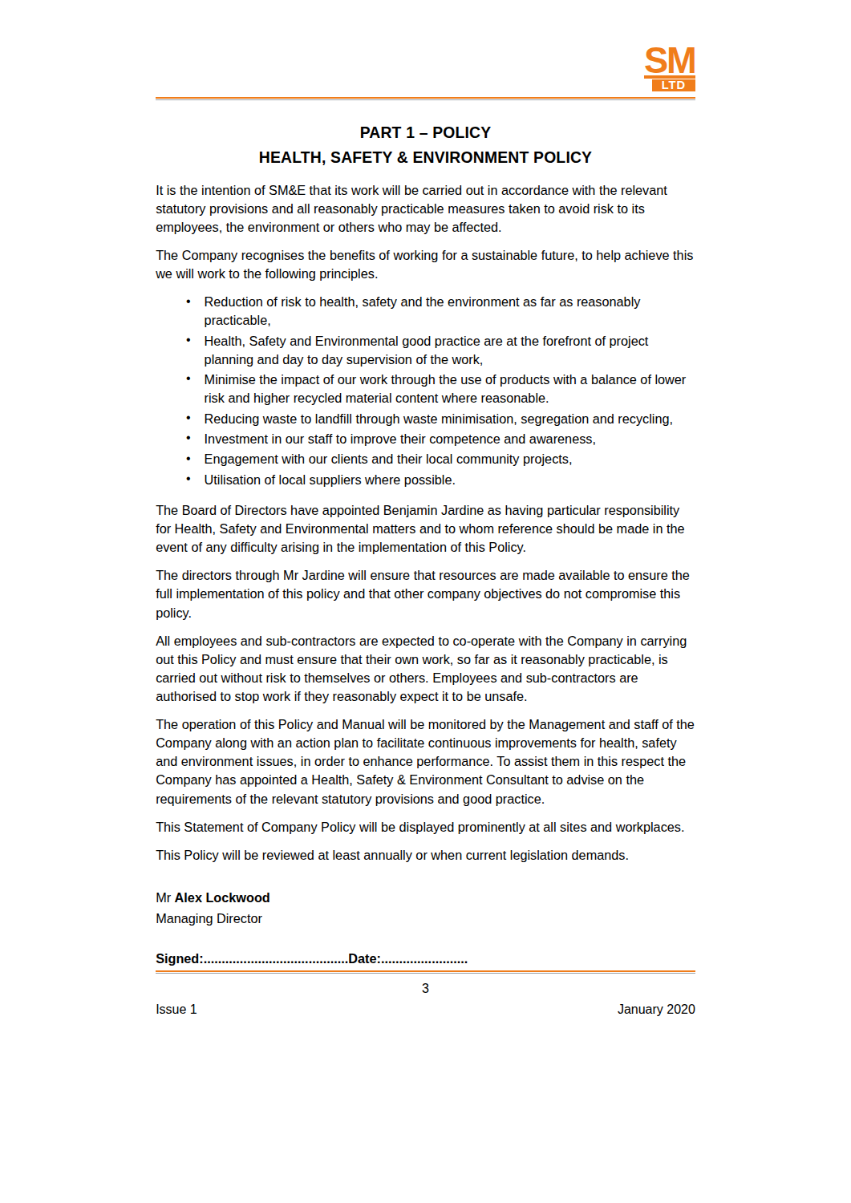SM LTD
PART 1 – POLICY
HEALTH, SAFETY & ENVIRONMENT POLICY
It is the intention of SM&E that its work will be carried out in accordance with the relevant statutory provisions and all reasonably practicable measures taken to avoid risk to its employees, the environment or others who may be affected.
The Company recognises the benefits of working for a sustainable future, to help achieve this we will work to the following principles.
Reduction of risk to health, safety and the environment as far as reasonably practicable,
Health, Safety and Environmental good practice are at the forefront of project planning and day to day supervision of the work,
Minimise the impact of our work through the use of products with a balance of lower risk and higher recycled material content where reasonable.
Reducing waste to landfill through waste minimisation, segregation and recycling,
Investment in our staff to improve their competence and awareness,
Engagement with our clients and their local community projects,
Utilisation of local suppliers where possible.
The Board of Directors have appointed Benjamin Jardine as having particular responsibility for Health, Safety and Environmental matters and to whom reference should be made in the event of any difficulty arising in the implementation of this Policy.
The directors through Mr Jardine will ensure that resources are made available to ensure the full implementation of this policy and that other company objectives do not compromise this policy.
All employees and sub-contractors are expected to co-operate with the Company in carrying out this Policy and must ensure that their own work, so far as it reasonably practicable, is carried out without risk to themselves or others. Employees and sub-contractors are authorised to stop work if they reasonably expect it to be unsafe.
The operation of this Policy and Manual will be monitored by the Management and staff of the Company along with an action plan to facilitate continuous improvements for health, safety and environment issues, in order to enhance performance. To assist them in this respect the Company has appointed a Health, Safety & Environment Consultant to advise on the requirements of the relevant statutory provisions and good practice.
This Statement of Company Policy will be displayed prominently at all sites and workplaces.
This Policy will be reviewed at least annually or when current legislation demands.
Mr Alex Lockwood
Managing Director
Signed:........................................Date:........................
3
Issue 1 January 2020